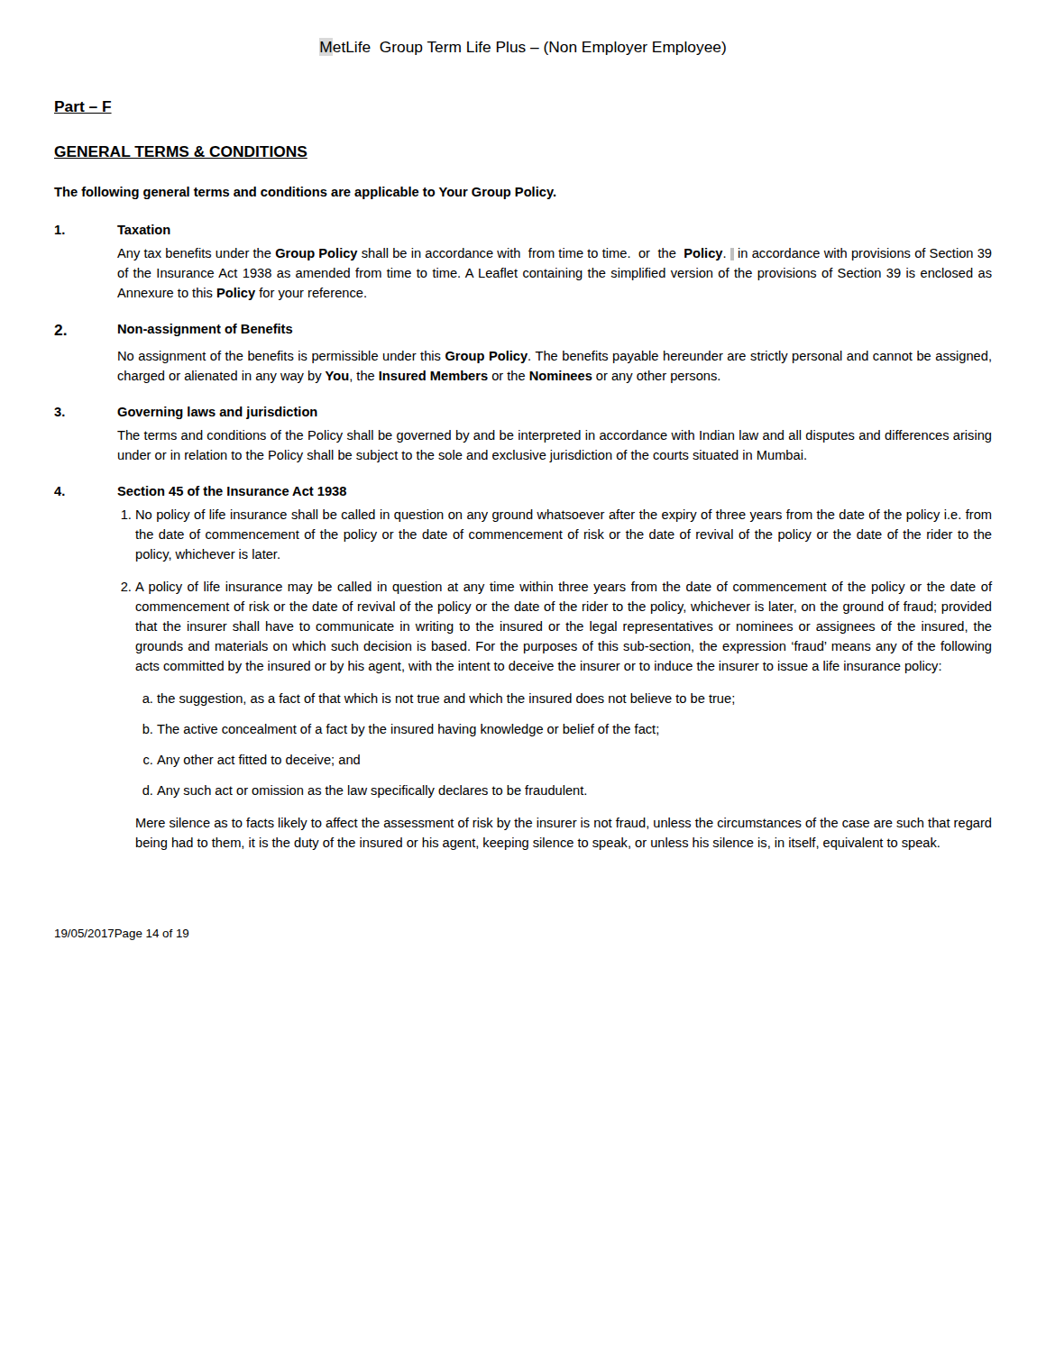MetLife Group Term Life Plus – (Non Employer Employee)
Part – F
GENERAL TERMS & CONDITIONS
The following general terms and conditions are applicable to Your Group Policy.
1.
Taxation
Any tax benefits under the Group Policy shall be in accordance with from time to time. or the Policy. in accordance with provisions of Section 39 of the Insurance Act 1938 as amended from time to time. A Leaflet containing the simplified version of the provisions of Section 39 is enclosed as Annexure to this Policy for your reference.
2.
Non-assignment of Benefits
No assignment of the benefits is permissible under this Group Policy. The benefits payable hereunder are strictly personal and cannot be assigned, charged or alienated in any way by You, the Insured Members or the Nominees or any other persons.
3.
Governing laws and jurisdiction
The terms and conditions of the Policy shall be governed by and be interpreted in accordance with Indian law and all disputes and differences arising under or in relation to the Policy shall be subject to the sole and exclusive jurisdiction of the courts situated in Mumbai.
4.
Section 45 of the Insurance Act 1938
No policy of life insurance shall be called in question on any ground whatsoever after the expiry of three years from the date of the policy i.e. from the date of commencement of the policy or the date of commencement of risk or the date of revival of the policy or the date of the rider to the policy, whichever is later.
A policy of life insurance may be called in question at any time within three years from the date of commencement of the policy or the date of commencement of risk or the date of revival of the policy or the date of the rider to the policy, whichever is later, on the ground of fraud; provided that the insurer shall have to communicate in writing to the insured or the legal representatives or nominees or assignees of the insured, the grounds and materials on which such decision is based. For the purposes of this sub-section, the expression ‘fraud’ means any of the following acts committed by the insured or by his agent, with the intent to deceive the insurer or to induce the insurer to issue a life insurance policy:
the suggestion, as a fact of that which is not true and which the insured does not believe to be true;
The active concealment of a fact by the insured having knowledge or belief of the fact;
Any other act fitted to deceive; and
Any such act or omission as the law specifically declares to be fraudulent.
Mere silence as to facts likely to affect the assessment of risk by the insurer is not fraud, unless the circumstances of the case are such that regard being had to them, it is the duty of the insured or his agent, keeping silence to speak, or unless his silence is, in itself, equivalent to speak.
19/05/2017Page 14 of 19